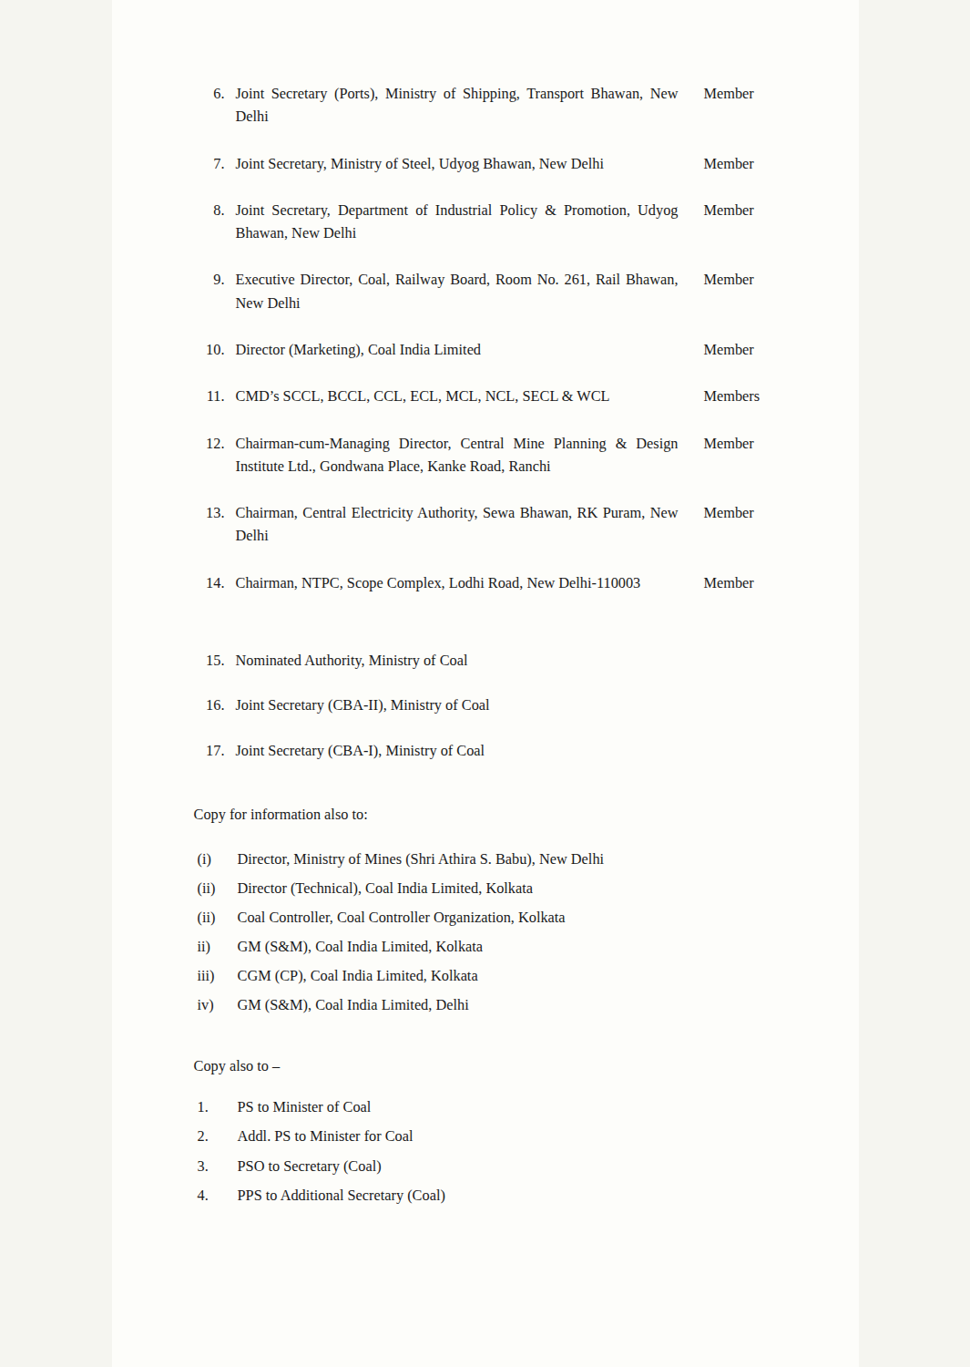Joint Secretary (Ports), Ministry of Shipping, Transport Bhawan, New Delhi Member
Joint Secretary, Ministry of Steel, Udyog Bhawan, New Delhi Member
Joint Secretary, Department of Industrial Policy & Promotion, Udyog Bhawan, New Delhi Member
Executive Director, Coal, Railway Board, Room No. 261, Rail Bhawan, New Delhi Member
Director (Marketing), Coal India Limited Member
CMD’s SCCL, BCCL, CCL, ECL, MCL, NCL, SECL & WCL Members
Chairman-cum-Managing Director, Central Mine Planning & Design Institute Ltd., Gondwana Place, Kanke Road, Ranchi Member
Chairman, Central Electricity Authority, Sewa Bhawan, RK Puram, New Delhi Member
Chairman, NTPC, Scope Complex, Lodhi Road, New Delhi-110003 Member
Nominated Authority, Ministry of Coal
Joint Secretary (CBA-II), Ministry of Coal
Joint Secretary (CBA-I), Ministry of Coal
Copy for information also to:
(i) Director, Ministry of Mines (Shri Athira S. Babu), New Delhi
(ii) Director (Technical), Coal India Limited, Kolkata
(ii) Coal Controller, Coal Controller Organization, Kolkata
ii) GM (S&M), Coal India Limited, Kolkata
iii) CGM (CP), Coal India Limited, Kolkata
iv) GM (S&M), Coal India Limited, Delhi
Copy also to –
1. PS to Minister of Coal
2. Addl. PS to Minister for Coal
3. PSO to Secretary (Coal)
4. PPS to Additional Secretary (Coal)